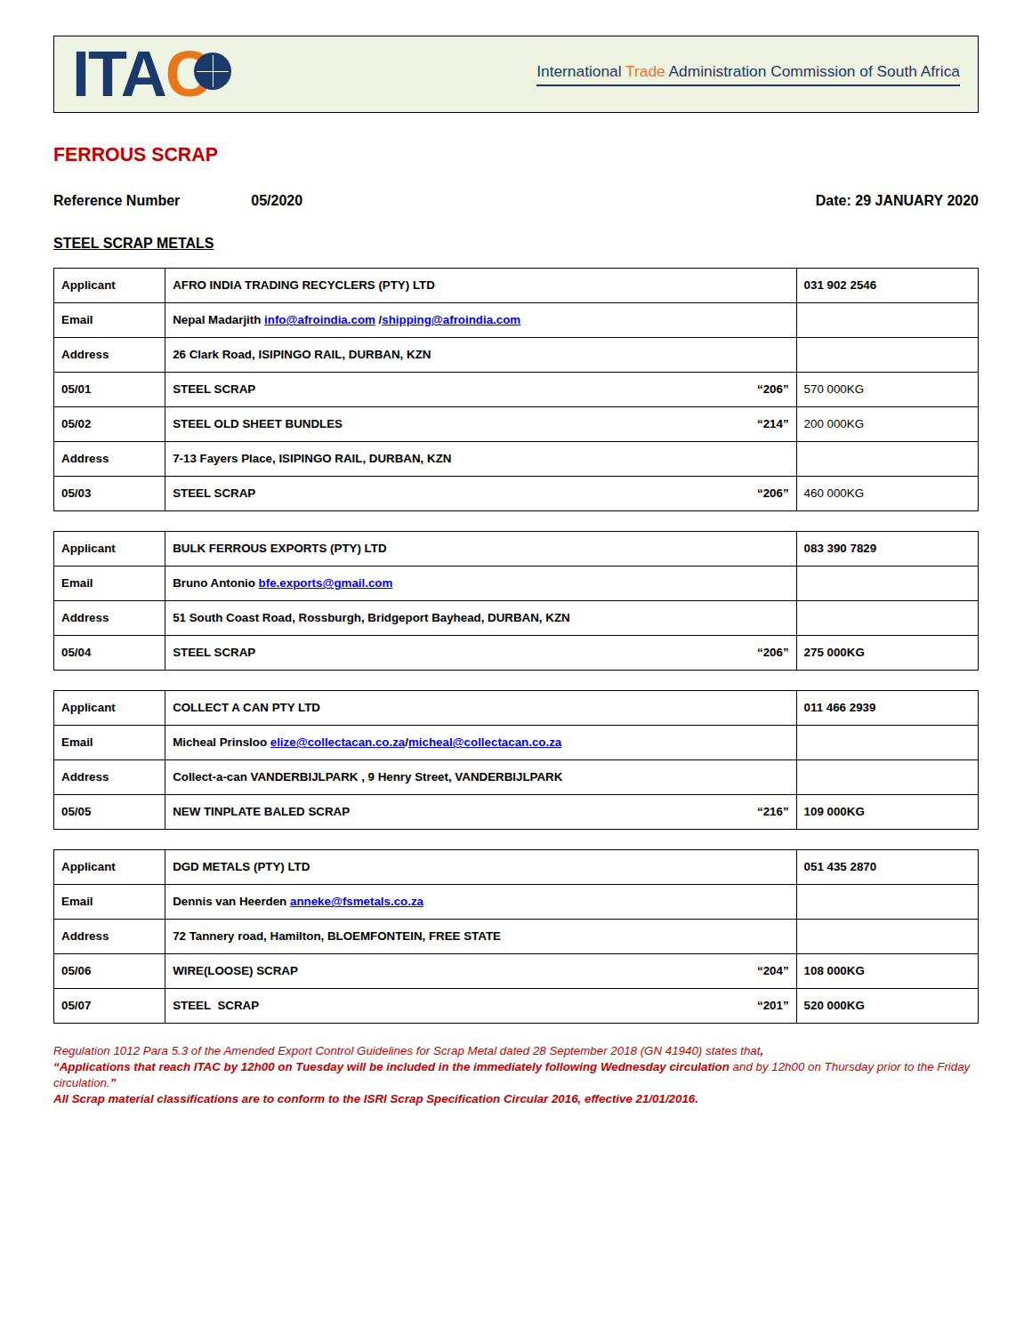ITAC
International Trade Administration Commission of South Africa
FERROUS SCRAP
Reference Number 05/2020 Date: 29 JANUARY 2020
STEEL SCRAP METALS
| Applicant | AFRO INDIA TRADING RECYCLERS (PTY) LTD | 031 902 2546 |
| Email | Nepal Madarjith info@afroindia.com / shipping@afroindia.com | |
| Address | 26 Clark Road, ISIPINGO RAIL, DURBAN, KZN | |
| 05/01 | STEEL SCRAP “206” | 570 000KG |
| 05/02 | STEEL OLD SHEET BUNDLES “214” | 200 000KG |
| Address | 7-13 Fayers Place, ISIPINGO RAIL, DURBAN, KZN | |
| 05/03 | STEEL SCRAP “206” | 460 000KG |
| Applicant | BULK FERROUS EXPORTS (PTY) LTD | 083 390 7829 |
| Email | Bruno Antonio bfe.exports@gmail.com | |
| Address | 51 South Coast Road, Rossburgh, Bridgeport Bayhead, DURBAN, KZN | |
| 05/04 | STEEL SCRAP “206” | 275 000KG |
| Applicant | COLLECT A CAN PTY LTD | 011 466 2939 |
| Email | Micheal Prinsloo elize@collectacan.co.za / micheal@collectacan.co.za | |
| Address | Collect-a-can VANDERBIJLPARK , 9 Henry Street, VANDERBIJLPARK | |
| 05/05 | NEW TINPLATE BALED SCRAP “216” | 109 000KG |
| Applicant | DGD METALS (PTY) LTD | 051 435 2870 |
| Email | Dennis van Heerden anneke@fsmetals.co.za | |
| Address | 72 Tannery road, Hamilton, BLOEMFONTEIN, FREE STATE | |
| 05/06 | WIRE(LOOSE) SCRAP “204” | 108 000KG |
| 05/07 | STEEL SCRAP “201” | 520 000KG |
Regulation 1012 Para 5.3 of the Amended Export Control Guidelines for Scrap Metal dated 28 September 2018 (GN 41940) states that,
“Applications that reach ITAC by 12h00 on Tuesday will be included in the immediately following Wednesday circulation and by 12h00 on Thursday prior to the Friday circulation.”
All Scrap material classifications are to conform to the ISRI Scrap Specification Circular 2016, effective 21/01/2016.